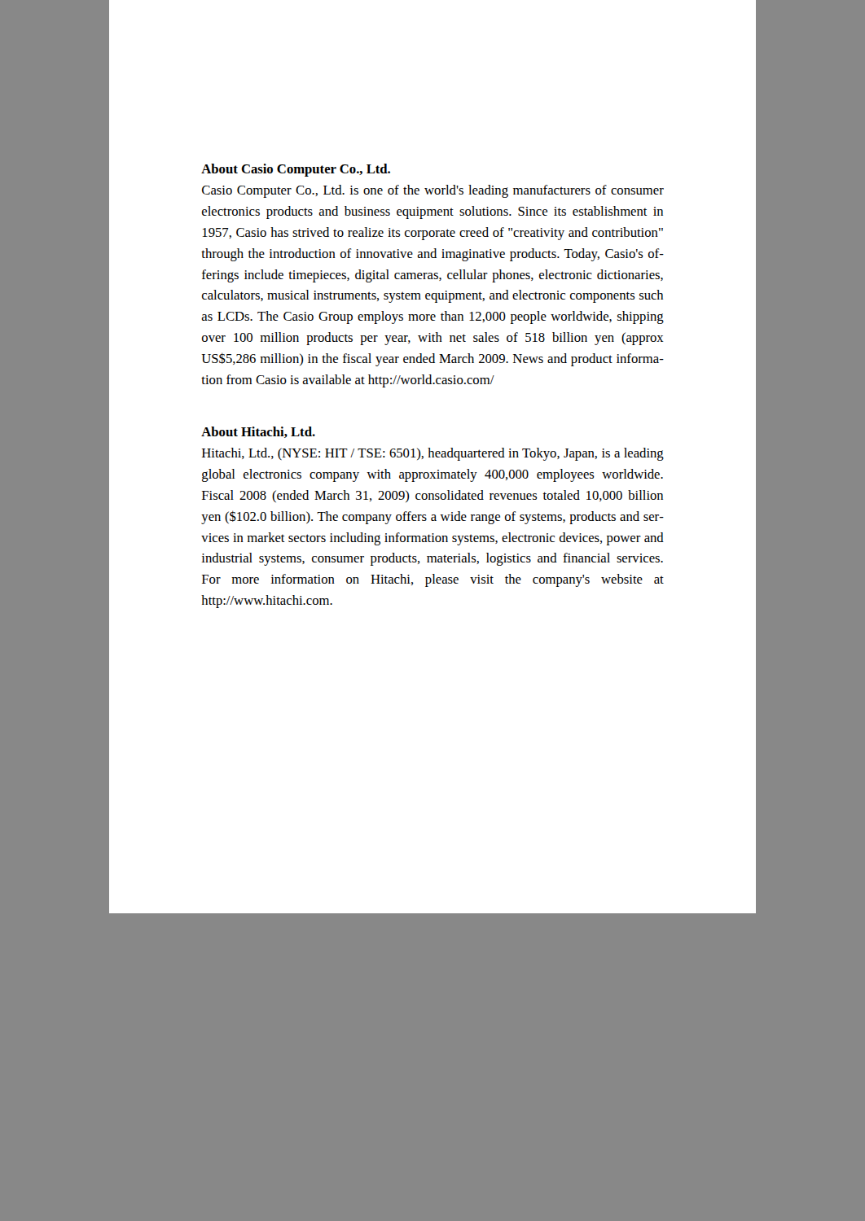About Casio Computer Co., Ltd.
Casio Computer Co., Ltd. is one of the world's leading manufacturers of consumer electronics products and business equipment solutions. Since its establishment in 1957, Casio has strived to realize its corporate creed of "creativity and contribution" through the introduction of innovative and imaginative products. Today, Casio's offerings include timepieces, digital cameras, cellular phones, electronic dictionaries, calculators, musical instruments, system equipment, and electronic components such as LCDs. The Casio Group employs more than 12,000 people worldwide, shipping over 100 million products per year, with net sales of 518 billion yen (approx US$5,286 million) in the fiscal year ended March 2009. News and product information from Casio is available at http://world.casio.com/
About Hitachi, Ltd.
Hitachi, Ltd., (NYSE: HIT / TSE: 6501), headquartered in Tokyo, Japan, is a leading global electronics company with approximately 400,000 employees worldwide. Fiscal 2008 (ended March 31, 2009) consolidated revenues totaled 10,000 billion yen ($102.0 billion). The company offers a wide range of systems, products and services in market sectors including information systems, electronic devices, power and industrial systems, consumer products, materials, logistics and financial services. For more information on Hitachi, please visit the company's website at http://www.hitachi.com.